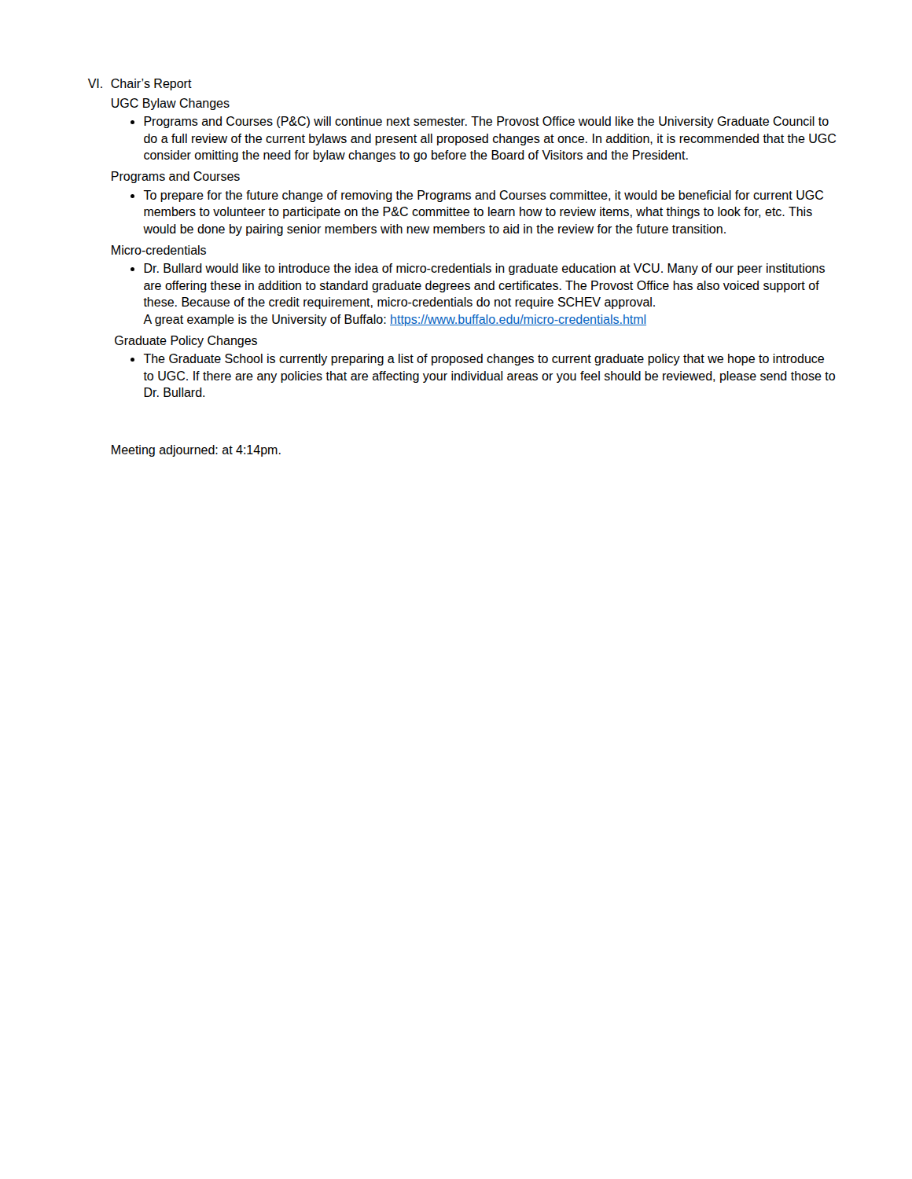VI.
Chair’s Report
UGC Bylaw Changes
Programs and Courses (P&C) will continue next semester. The Provost Office would like the University Graduate Council to do a full review of the current bylaws and present all proposed changes at once. In addition, it is recommended that the UGC consider omitting the need for bylaw changes to go before the Board of Visitors and the President.
Programs and Courses
To prepare for the future change of removing the Programs and Courses committee, it would be beneficial for current UGC members to volunteer to participate on the P&C committee to learn how to review items, what things to look for, etc. This would be done by pairing senior members with new members to aid in the review for the future transition.
Micro-credentials
Dr. Bullard would like to introduce the idea of micro-credentials in graduate education at VCU. Many of our peer institutions are offering these in addition to standard graduate degrees and certificates. The Provost Office has also voiced support of these. Because of the credit requirement, micro-credentials do not require SCHEV approval.
A great example is the University of Buffalo: https://www.buffalo.edu/micro-credentials.html
Graduate Policy Changes
The Graduate School is currently preparing a list of proposed changes to current graduate policy that we hope to introduce to UGC. If there are any policies that are affecting your individual areas or you feel should be reviewed, please send those to Dr. Bullard.
Meeting adjourned: at 4:14pm.